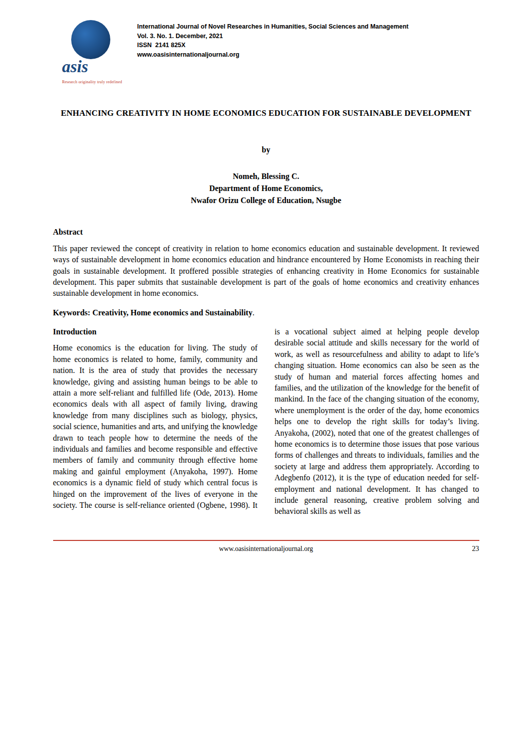asis
Research originality truly redefined
International Journal of Novel Researches in Humanities, Social Sciences and Management
Vol. 3. No. 1. December, 2021
ISSN 2141 825X
www.oasisinternationaljournal.org
Enhancing Creativity in Home Economics Education for Sustainable Development
by
Nomeh, Blessing C.
Department of Home Economics,
Nwafor Orizu College of Education, Nsugbe
Abstract
This paper reviewed the concept of creativity in relation to home economics education and sustainable development. It reviewed ways of sustainable development in home economics education and hindrance encountered by Home Economists in reaching their goals in sustainable development. It proffered possible strategies of enhancing creativity in Home Economics for sustainable development. This paper submits that sustainable development is part of the goals of home economics and creativity enhances sustainable development in home economics.
Keywords: Creativity, Home economics and Sustainability.
Introduction
Home economics is the education for living. The study of home economics is related to home, family, community and nation. It is the area of study that provides the necessary knowledge, giving and assisting human beings to be able to attain a more self-reliant and fulfilled life (Ode, 2013). Home economics deals with all aspect of family living, drawing knowledge from many disciplines such as biology, physics, social science, humanities and arts, and unifying the knowledge drawn to teach people how to determine the needs of the individuals and families and become responsible and effective members of family and community through effective home making and gainful employment (Anyakoha, 1997). Home economics is a dynamic field of study which central focus is hinged on the improvement of the lives of everyone in the society. The course is self-reliance oriented (Ogbene, 1998). It is a vocational subject aimed at helping people develop desirable social attitude and skills necessary for the world of work, as well as resourcefulness and ability to adapt to life’s changing situation. Home economics can also be seen as the study of human and material forces affecting homes and families, and the utilization of the knowledge for the benefit of mankind. In the face of the changing situation of the economy, where unemployment is the order of the day, home economics helps one to develop the right skills for today’s living. Anyakoha, (2002), noted that one of the greatest challenges of home economics is to determine those issues that pose various forms of challenges and threats to individuals, families and the society at large and address them appropriately. According to Adegbenfo (2012), it is the type of education needed for self- employment and national development. It has changed to include general reasoning, creative problem solving and behavioral skills as well as
www.oasisinternationaljournal.org
23